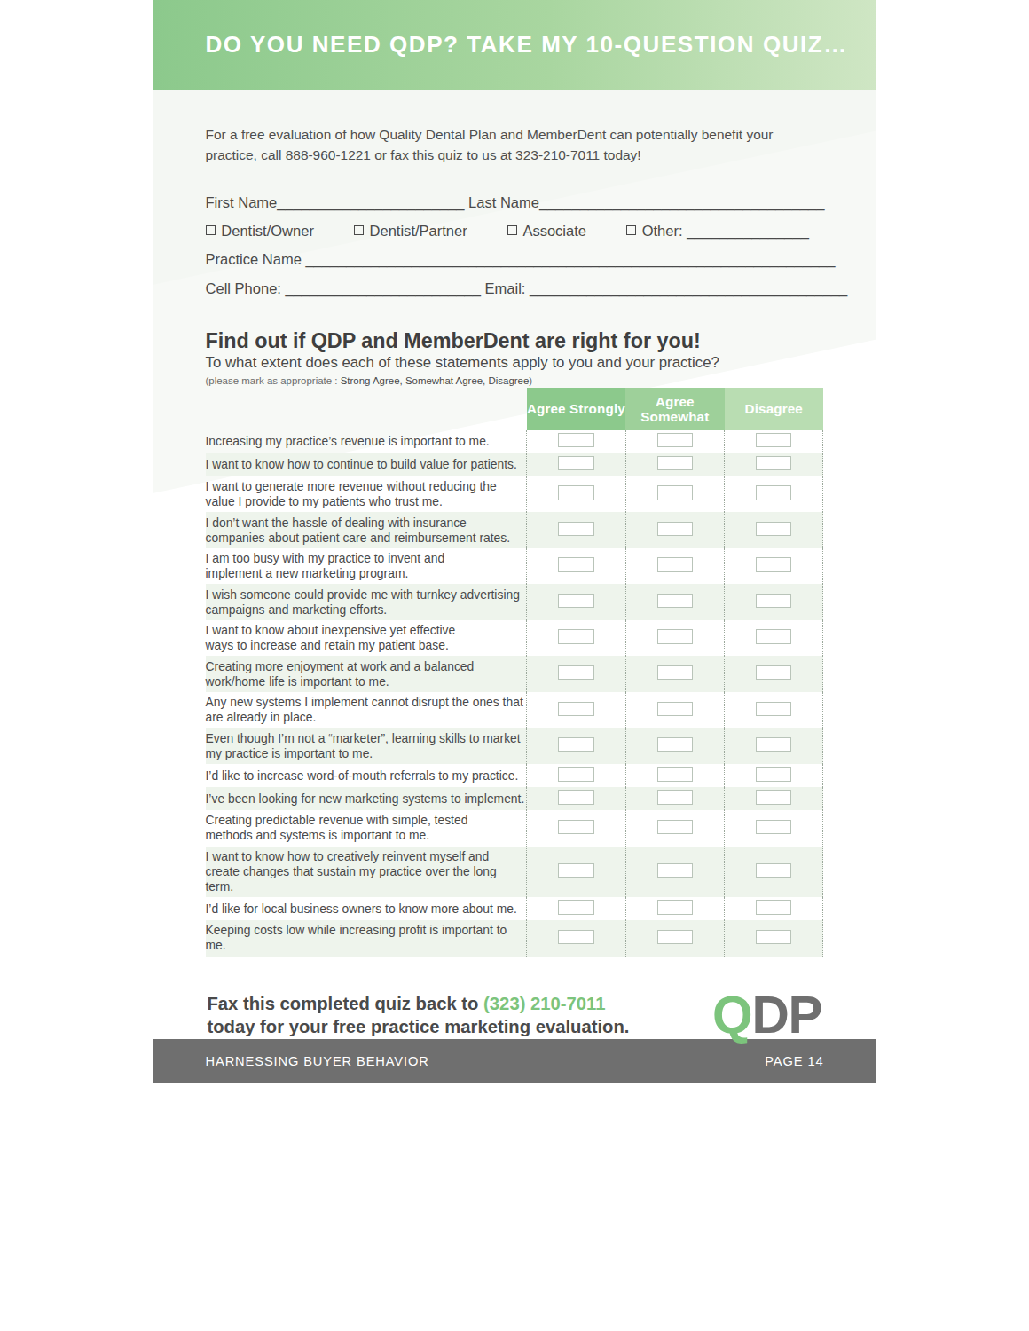Do You Need QDP? Take My 10-Question Quiz…
For a free evaluation of how Quality Dental Plan and MemberDent can potentially benefit your practice, call 888-960-1221 or fax this quiz to us at 323-210-7011 today!
First Name_______________________ Last Name___________________________________
Dentist/Owner Dentist/Partner Associate Other: _______________
Practice Name _________________________________________________________________
Cell Phone: ________________________ Email: _______________________________________
Find out if QDP and MemberDent are right for you!
To what extent does each of these statements apply to you and your practice?
(please mark as appropriate : Strong Agree, Somewhat Agree, Disagree)
| | Agree Strongly | Agree Somewhat | Disagree |
| --- | --- | --- | --- |
| Increasing my practice’s revenue is important to me. | | | |
| I want to know how to continue to build value for patients. | | | |
| I want to generate more revenue without reducing the value I provide to my patients who trust me. | | | |
| I don’t want the hassle of dealing with insurance companies about patient care and reimbursement rates. | | | |
| I am too busy with my practice to invent and implement a new marketing program. | | | |
| I wish someone could provide me with turnkey advertising campaigns and marketing efforts. | | | |
| I want to know about inexpensive yet effective ways to increase and retain my patient base. | | | |
| Creating more enjoyment at work and a balanced work/home life is important to me. | | | |
| Any new systems I implement cannot disrupt the ones that are already in place. | | | |
| Even though I’m not a “marketer”, learning skills to market my practice is important to me. | | | |
| I’d like to increase word-of-mouth referrals to my practice. | | | |
| I’ve been looking for new marketing systems to implement. | | | |
| Creating predictable revenue with simple, tested methods and systems is important to me. | | | |
| I want to know how to creatively reinvent myself and create changes that sustain my practice over the long term. | | | |
| I’d like for local business owners to know more about me. | | | |
| Keeping costs low while increasing profit is important to me. | | | |
Fax this completed quiz back to (323) 210-7011
today for your free practice marketing evaluation.
QDP
Harnessing Buyer Behavior Page 14